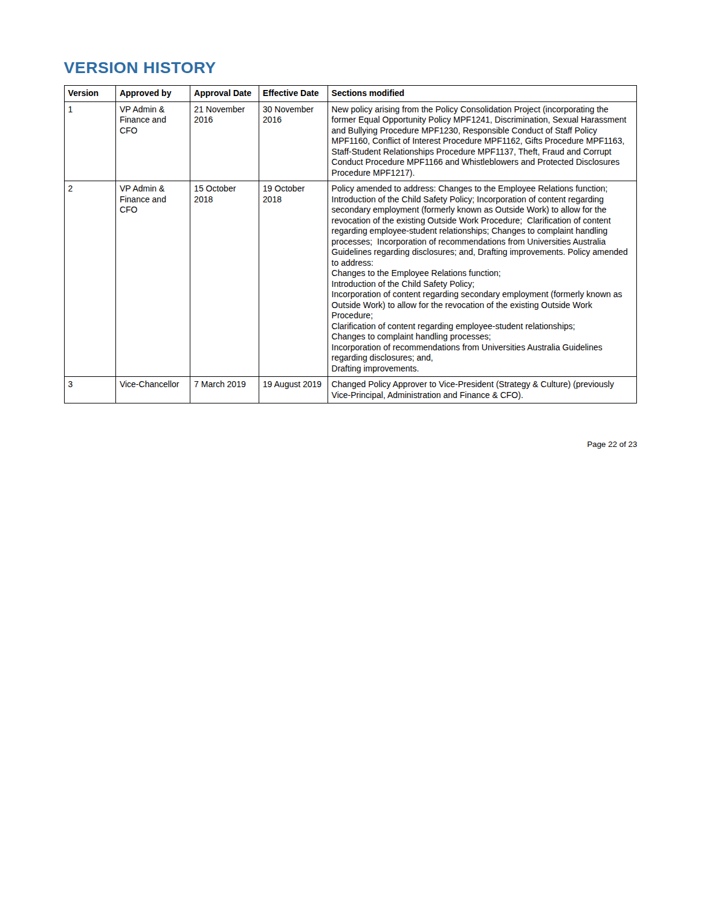VERSION HISTORY
| Version | Approved by | Approval Date | Effective Date | Sections modified |
| --- | --- | --- | --- | --- |
| 1 | VP Admin & Finance and CFO | 21 November 2016 | 30 November 2016 | New policy arising from the Policy Consolidation Project (incorporating the former Equal Opportunity Policy MPF1241, Discrimination, Sexual Harassment and Bullying Procedure MPF1230, Responsible Conduct of Staff Policy MPF1160, Conflict of Interest Procedure MPF1162, Gifts Procedure MPF1163, Staff-Student Relationships Procedure MPF1137, Theft, Fraud and Corrupt Conduct Procedure MPF1166 and Whistleblowers and Protected Disclosures Procedure MPF1217). |
| 2 | VP Admin & Finance and CFO | 15 October 2018 | 19 October 2018 | Policy amended to address: Changes to the Employee Relations function; Introduction of the Child Safety Policy; Incorporation of content regarding secondary employment (formerly known as Outside Work) to allow for the revocation of the existing Outside Work Procedure; Clarification of content regarding employee-student relationships; Changes to complaint handling processes; Incorporation of recommendations from Universities Australia Guidelines regarding disclosures; and, Drafting improvements. Policy amended to address: Changes to the Employee Relations function; Introduction of the Child Safety Policy; Incorporation of content regarding secondary employment (formerly known as Outside Work) to allow for the revocation of the existing Outside Work Procedure; Clarification of content regarding employee-student relationships; Changes to complaint handling processes; Incorporation of recommendations from Universities Australia Guidelines regarding disclosures; and, Drafting improvements. |
| 3 | Vice-Chancellor | 7 March 2019 | 19 August 2019 | Changed Policy Approver to Vice-President (Strategy & Culture) (previously Vice-Principal, Administration and Finance & CFO). |
Page 22 of 23